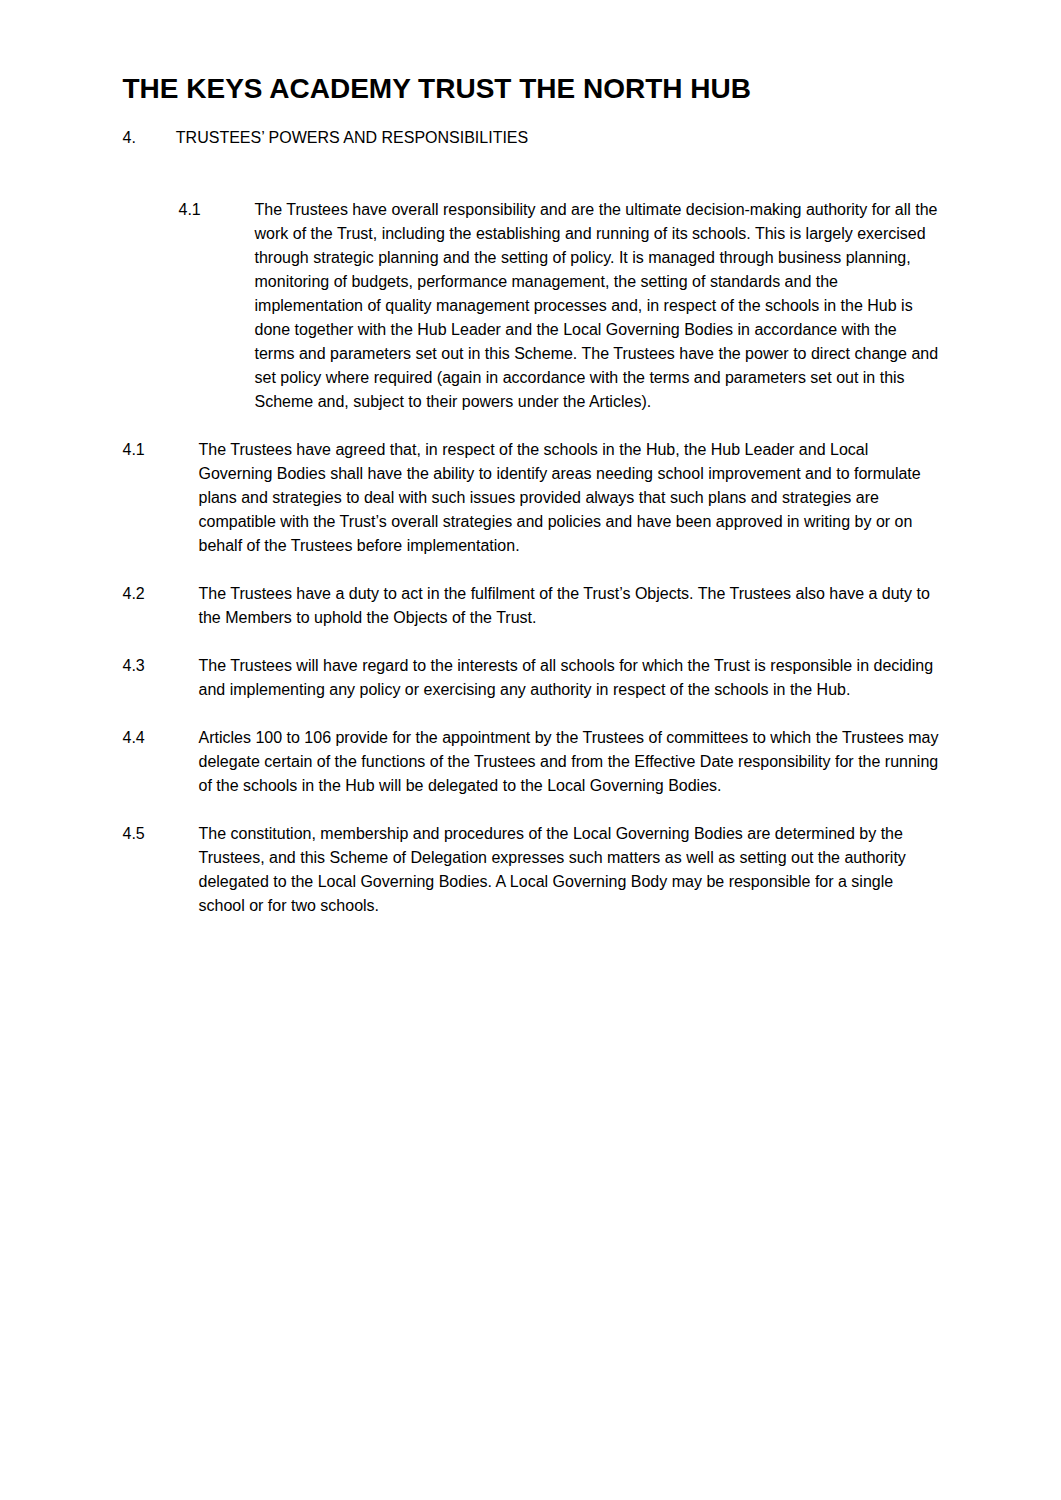THE KEYS ACADEMY TRUST THE NORTH HUB
4.
TRUSTEES’ POWERS AND RESPONSIBILITIES
4.1 The Trustees have overall responsibility and are the ultimate decision-making authority for all the work of the Trust, including the establishing and running of its schools. This is largely exercised through strategic planning and the setting of policy. It is managed through business planning, monitoring of budgets, performance management, the setting of standards and the implementation of quality management processes and, in respect of the schools in the Hub is done together with the Hub Leader and the Local Governing Bodies in accordance with the terms and parameters set out in this Scheme. The Trustees have the power to direct change and set policy where required (again in accordance with the terms and parameters set out in this Scheme and, subject to their powers under the Articles).
4.1 The Trustees have agreed that, in respect of the schools in the Hub, the Hub Leader and Local Governing Bodies shall have the ability to identify areas needing school improvement and to formulate plans and strategies to deal with such issues provided always that such plans and strategies are compatible with the Trust’s overall strategies and policies and have been approved in writing by or on behalf of the Trustees before implementation.
4.2 The Trustees have a duty to act in the fulfilment of the Trust’s Objects. The Trustees also have a duty to the Members to uphold the Objects of the Trust.
4.3 The Trustees will have regard to the interests of all schools for which the Trust is responsible in deciding and implementing any policy or exercising any authority in respect of the schools in the Hub.
4.4 Articles 100 to 106 provide for the appointment by the Trustees of committees to which the Trustees may delegate certain of the functions of the Trustees and from the Effective Date responsibility for the running of the schools in the Hub will be delegated to the Local Governing Bodies.
4.5 The constitution, membership and procedures of the Local Governing Bodies are determined by the Trustees, and this Scheme of Delegation expresses such matters as well as setting out the authority delegated to the Local Governing Bodies. A Local Governing Body may be responsible for a single school or for two schools.